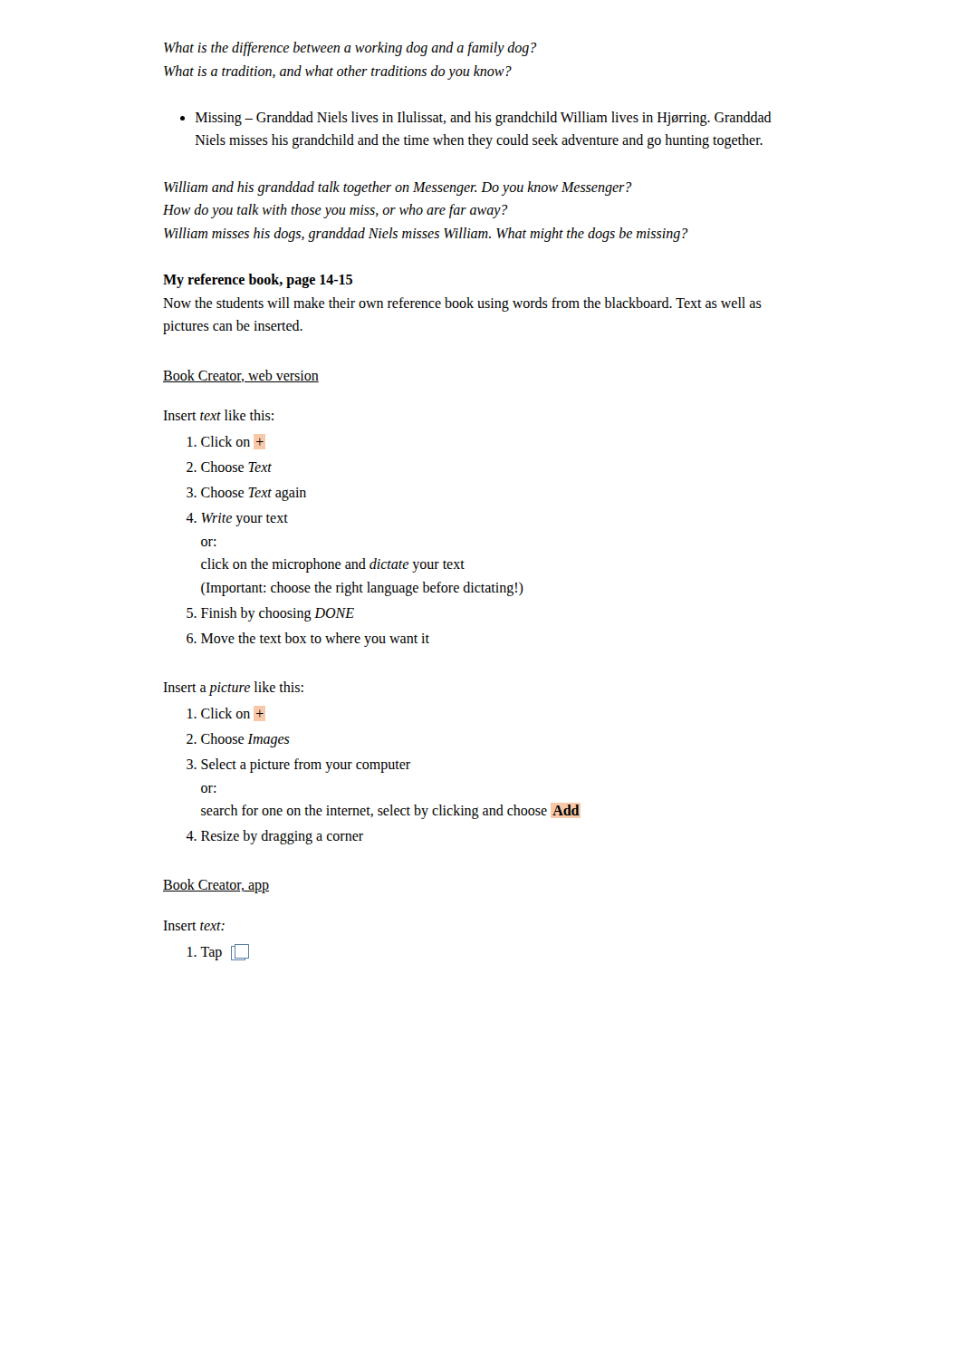What is the difference between a working dog and a family dog?
What is a tradition, and what other traditions do you know?
Missing – Granddad Niels lives in Ilulissat, and his grandchild William lives in Hjørring. Granddad Niels misses his grandchild and the time when they could seek adventure and go hunting together.
William and his granddad talk together on Messenger. Do you know Messenger?
How do you talk with those you miss, or who are far away?
William misses his dogs, granddad Niels misses William. What might the dogs be missing?
My reference book, page 14-15
Now the students will make their own reference book using words from the blackboard. Text as well as pictures can be inserted.
Book Creator, web version
Insert text like this:
Click on +
Choose Text
Choose Text again
Write your text or: click on the microphone and dictate your text (Important: choose the right language before dictating!)
Finish by choosing DONE
Move the text box to where you want it
Insert a picture like this:
Click on +
Choose Images
Select a picture from your computer or: search for one on the internet, select by clicking and choose Add
Resize by dragging a corner
Book Creator, app
Insert text:
Tap